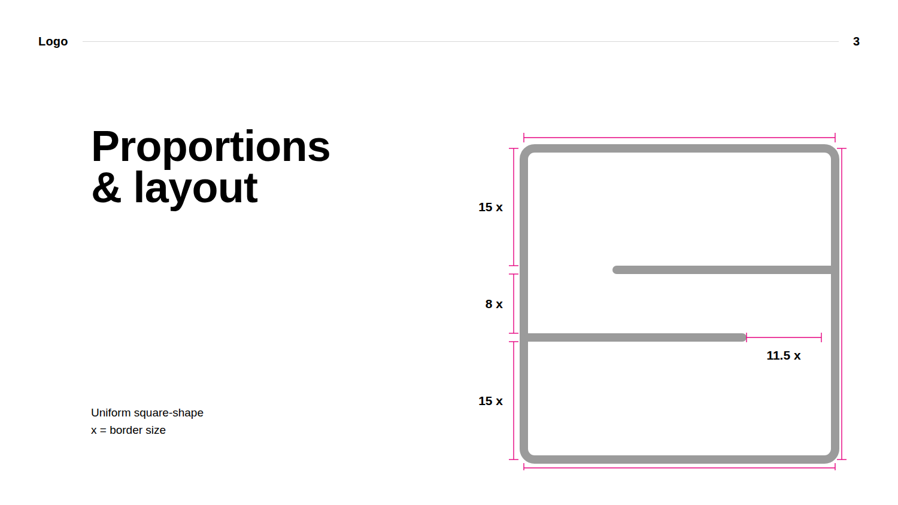Logo 3
Proportions
& layout
Uniform square-shape
x = border size
15 x 8 x 15 x 11.5 x